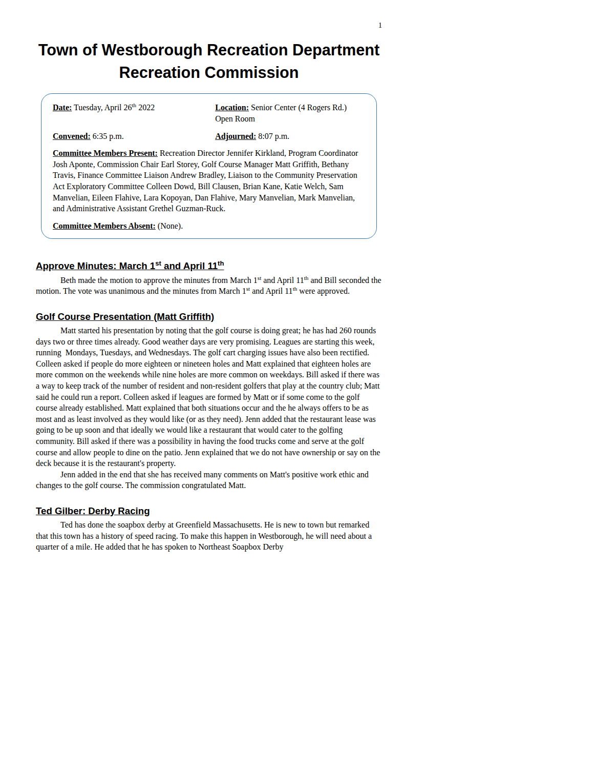1
Town of Westborough Recreation Department
Recreation Commission
Date: Tuesday, April 26th 2022 Location: Senior Center (4 Rogers Rd.) Open Room
Convened: 6:35 p.m. Adjourned: 8:07 p.m.
Committee Members Present: Recreation Director Jennifer Kirkland, Program Coordinator Josh Aponte, Commission Chair Earl Storey, Golf Course Manager Matt Griffith, Bethany Travis, Finance Committee Liaison Andrew Bradley, Liaison to the Community Preservation Act Exploratory Committee Colleen Dowd, Bill Clausen, Brian Kane, Katie Welch, Sam Manvelian, Eileen Flahive, Lara Kopoyan, Dan Flahive, Mary Manvelian, Mark Manvelian, and Administrative Assistant Grethel Guzman-Ruck.
Committee Members Absent: (None).
Approve Minutes: March 1st and April 11th
Beth made the motion to approve the minutes from March 1st and April 11th and Bill seconded the motion. The vote was unanimous and the minutes from March 1st and April 11th were approved.
Golf Course Presentation (Matt Griffith)
Matt started his presentation by noting that the golf course is doing great; he has had 260 rounds days two or three times already. Good weather days are very promising. Leagues are starting this week, running Mondays, Tuesdays, and Wednesdays. The golf cart charging issues have also been rectified. Colleen asked if people do more eighteen or nineteen holes and Matt explained that eighteen holes are more common on the weekends while nine holes are more common on weekdays. Bill asked if there was a way to keep track of the number of resident and non-resident golfers that play at the country club; Matt said he could run a report. Colleen asked if leagues are formed by Matt or if some come to the golf course already established. Matt explained that both situations occur and the he always offers to be as most and as least involved as they would like (or as they need). Jenn added that the restaurant lease was going to be up soon and that ideally we would like a restaurant that would cater to the golfing community. Bill asked if there was a possibility in having the food trucks come and serve at the golf course and allow people to dine on the patio. Jenn explained that we do not have ownership or say on the deck because it is the restaurant's property.
Jenn added in the end that she has received many comments on Matt's positive work ethic and changes to the golf course. The commission congratulated Matt.
Ted Gilber: Derby Racing
Ted has done the soapbox derby at Greenfield Massachusetts. He is new to town but remarked that this town has a history of speed racing. To make this happen in Westborough, he will need about a quarter of a mile. He added that he has spoken to Northeast Soapbox Derby